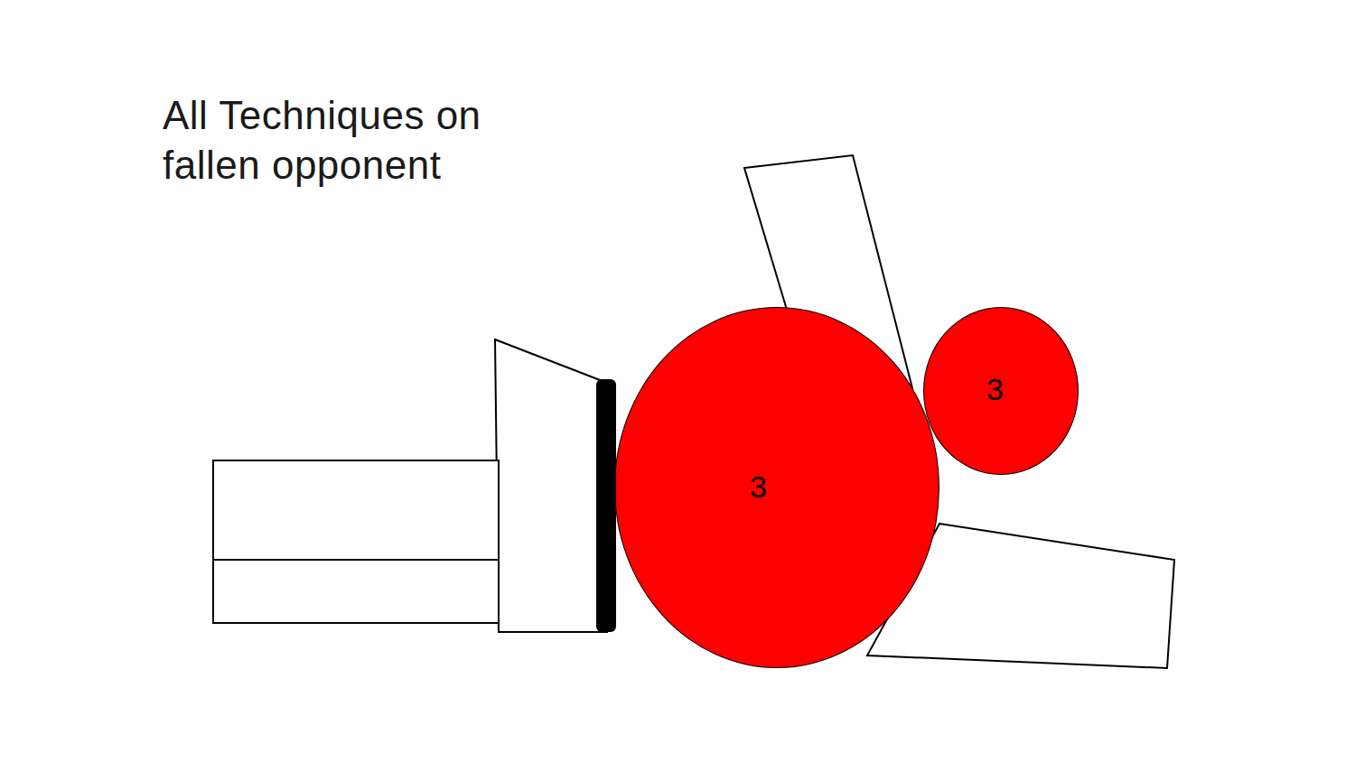All Techniques on
fallen opponent
3
3